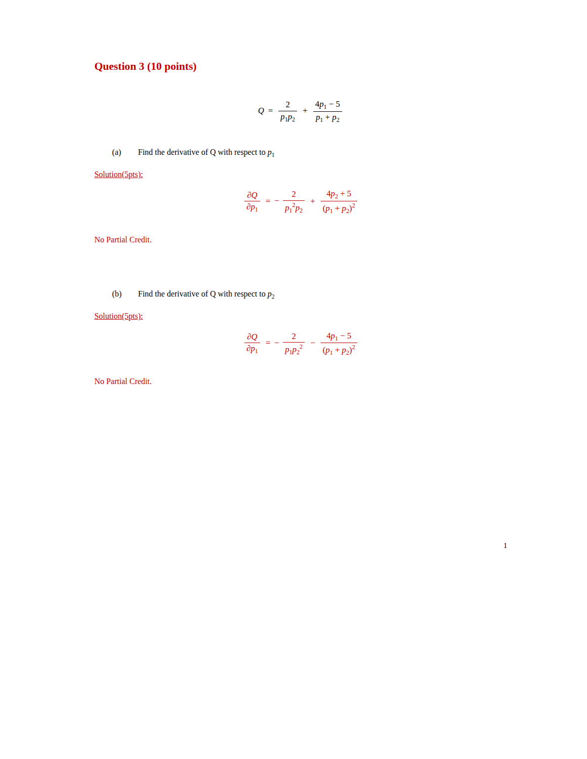Question 3 (10 points)
Q = 2 p1p2 + 4p1 − 5 p1 + p2
(a) Find the derivative of Q with respect to p1
Solution(5pts):
∂Q ∂p1 = − 2 p12p2 + 4p2 + 5 (p1 + p2)2
No Partial Credit.
(b) Find the derivative of Q with respect to p2
Solution(5pts):
∂Q ∂p1 = − 2 p1p22 − 4p1 − 5 (p1 + p2)2
No Partial Credit.
1